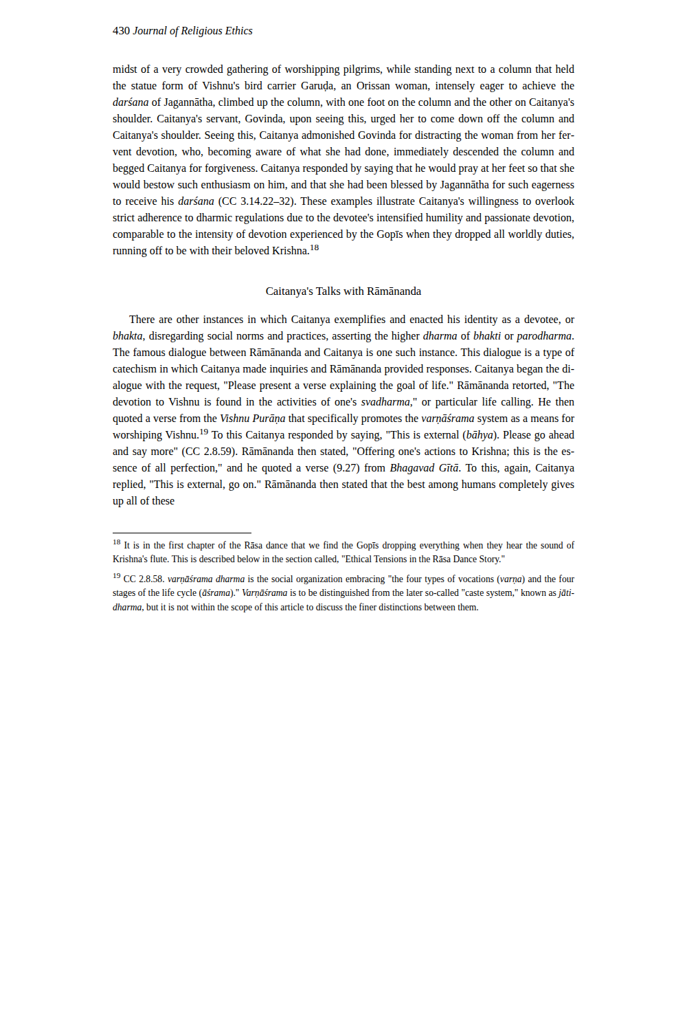430 Journal of Religious Ethics
midst of a very crowded gathering of worshipping pilgrims, while standing next to a column that held the statue form of Vishnu's bird carrier Garuḍa, an Orissan woman, intensely eager to achieve the darśana of Jagannātha, climbed up the column, with one foot on the column and the other on Caitanya's shoulder. Caitanya's servant, Govinda, upon seeing this, urged her to come down off the column and Caitanya's shoulder. Seeing this, Caitanya admonished Govinda for distracting the woman from her fervent devotion, who, becoming aware of what she had done, immediately descended the column and begged Caitanya for forgiveness. Caitanya responded by saying that he would pray at her feet so that she would bestow such enthusiasm on him, and that she had been blessed by Jagannātha for such eagerness to receive his darśana (CC 3.14.22–32). These examples illustrate Caitanya's willingness to overlook strict adherence to dharmic regulations due to the devotee's intensified humility and passionate devotion, comparable to the intensity of devotion experienced by the Gopīs when they dropped all worldly duties, running off to be with their beloved Krishna.18
Caitanya's Talks with Rāmānanda
There are other instances in which Caitanya exemplifies and enacted his identity as a devotee, or bhakta, disregarding social norms and practices, asserting the higher dharma of bhakti or parodharma. The famous dialogue between Rāmānanda and Caitanya is one such instance. This dialogue is a type of catechism in which Caitanya made inquiries and Rāmānanda provided responses. Caitanya began the dialogue with the request, "Please present a verse explaining the goal of life." Rāmānanda retorted, "The devotion to Vishnu is found in the activities of one's svadharma," or particular life calling. He then quoted a verse from the Vishnu Purāṇa that specifically promotes the varṇāśrama system as a means for worshiping Vishnu.19 To this Caitanya responded by saying, "This is external (bāhya). Please go ahead and say more" (CC 2.8.59). Rāmānanda then stated, "Offering one's actions to Krishna; this is the essence of all perfection," and he quoted a verse (9.27) from Bhagavad Gītā. To this, again, Caitanya replied, "This is external, go on." Rāmānanda then stated that the best among humans completely gives up all of these
18 It is in the first chapter of the Rāsa dance that we find the Gopīs dropping everything when they hear the sound of Krishna's flute. This is described below in the section called, "Ethical Tensions in the Rāsa Dance Story."
19 CC 2.8.58. varṇāśrama dharma is the social organization embracing "the four types of vocations (varṇa) and the four stages of the life cycle (āśrama)." Varṇāśrama is to be distinguished from the later so-called "caste system," known as jāti-dharma, but it is not within the scope of this article to discuss the finer distinctions between them.